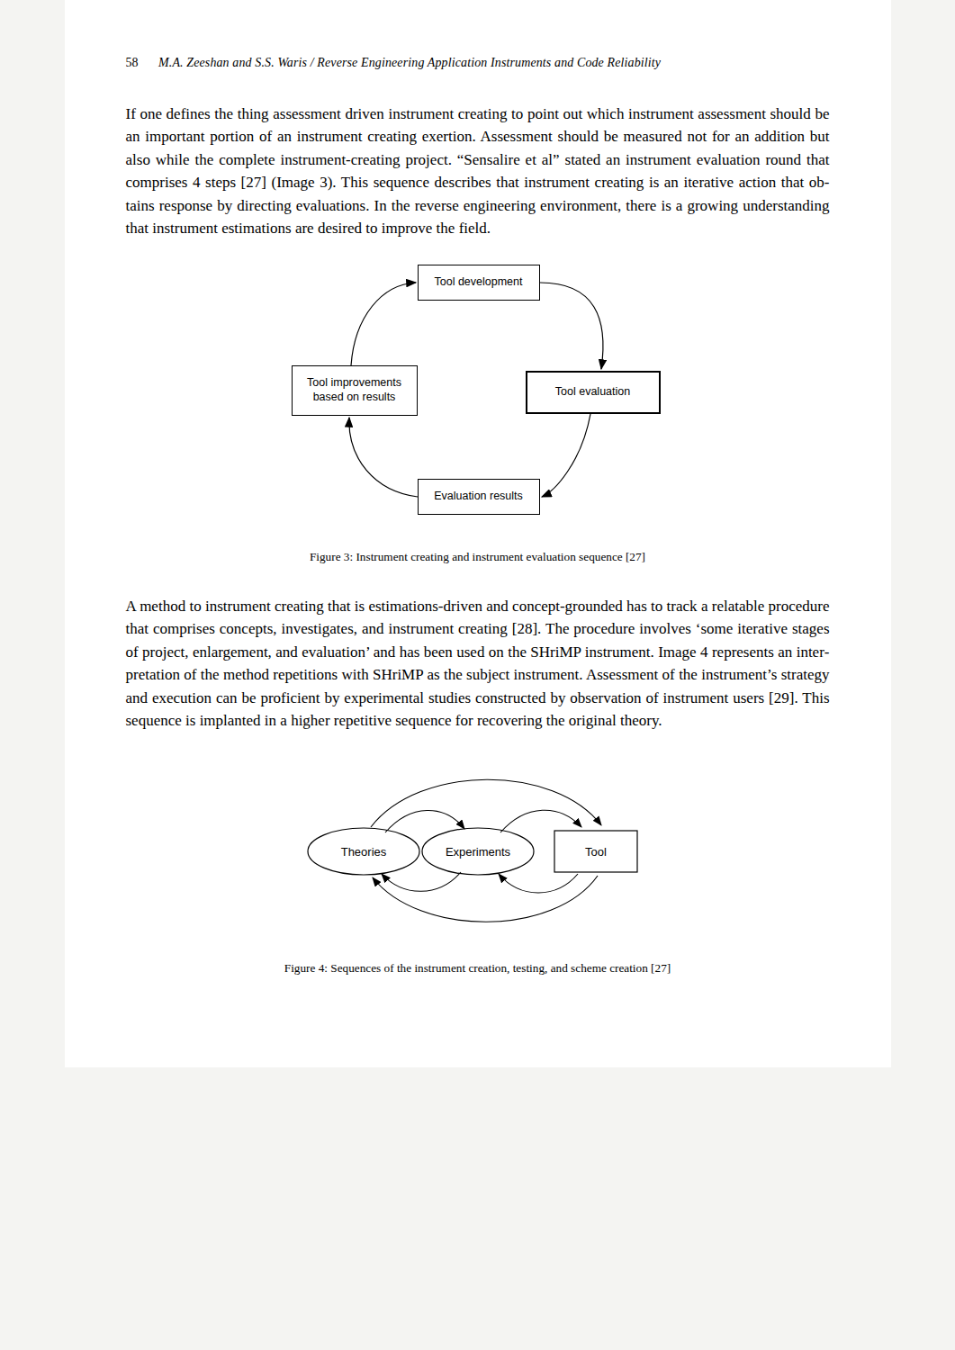58 M.A. Zeeshan and S.S. Waris / Reverse Engineering Application Instruments and Code Reliability
If one defines the thing assessment driven instrument creating to point out which instrument assessment should be an important portion of an instrument creating exertion. Assessment should be measured not for an addition but also while the complete instrument-creating project. “Sensalire et al” stated an instrument evaluation round that comprises 4 steps [27] (Image 3). This sequence describes that instrument creating is an iterative action that obtains response by directing evaluations. In the reverse engineering environment, there is a growing understanding that instrument estimations are desired to improve the field.
Tool development
Tool evaluation
Evaluation results
Tool improvements
based on results
Figure 3: Instrument creating and instrument evaluation sequence [27]
A method to instrument creating that is estimations-driven and concept-grounded has to track a relatable procedure that comprises concepts, investigates, and instrument creating [28]. The procedure involves ‘some iterative stages of project, enlargement, and evaluation’ and has been used on the SHriMP instrument. Image 4 represents an interpretation of the method repetitions with SHriMP as the subject instrument. Assessment of the instrument’s strategy and execution can be proficient by experimental studies constructed by observation of instrument users [29]. This sequence is implanted in a higher repetitive sequence for recovering the original theory.
Theories Experiments Tool
Figure 4: Sequences of the instrument creation, testing, and scheme creation [27]